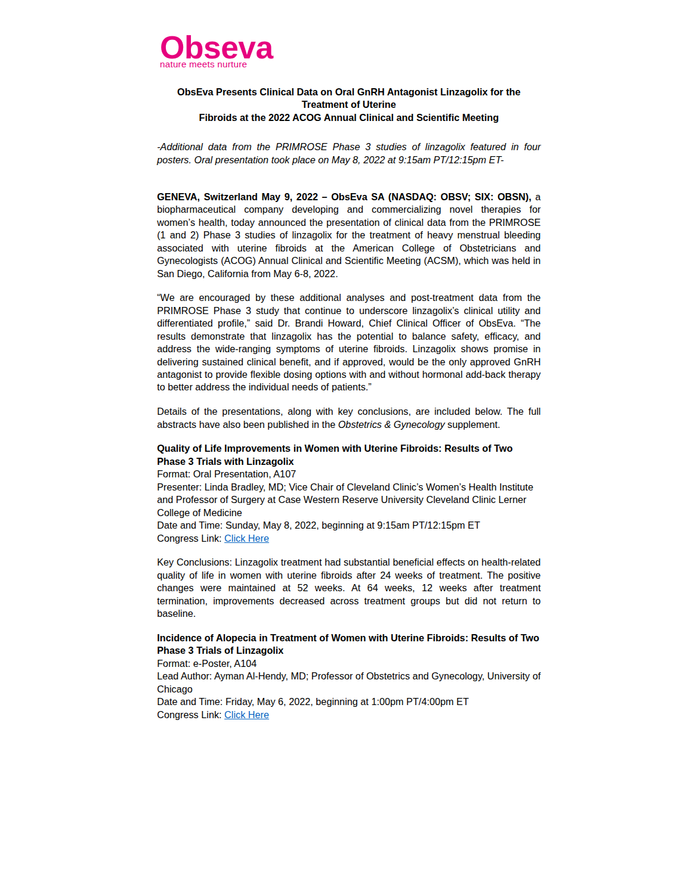Obs eva
nature meets nurture
ObsEva Presents Clinical Data on Oral GnRH Antagonist Linzagolix for the Treatment of Uterine
Fibroids at the 2022 ACOG Annual Clinical and Scientific Meeting
-Additional data from the PRIMROSE Phase 3 studies of linzagolix featured in four posters. Oral presentation took place on May 8, 2022 at 9:15am PT/12:15pm ET-
GENEVA, Switzerland May 9, 2022 – ObsEva SA (NASDAQ: OBSV; SIX: OBSN), a biopharmaceutical company developing and commercializing novel therapies for women’s health, today announced the presentation of clinical data from the PRIMROSE (1 and 2) Phase 3 studies of linzagolix for the treatment of heavy menstrual bleeding associated with uterine fibroids at the American College of Obstetricians and Gynecologists (ACOG) Annual Clinical and Scientific Meeting (ACSM), which was held in San Diego, California from May 6-8, 2022.
“We are encouraged by these additional analyses and post-treatment data from the PRIMROSE Phase 3 study that continue to underscore linzagolix’s clinical utility and differentiated profile,” said Dr. Brandi Howard, Chief Clinical Officer of ObsEva. “The results demonstrate that linzagolix has the potential to balance safety, efficacy, and address the wide-ranging symptoms of uterine fibroids. Linzagolix shows promise in delivering sustained clinical benefit, and if approved, would be the only approved GnRH antagonist to provide flexible dosing options with and without hormonal add-back therapy to better address the individual needs of patients.”
Details of the presentations, along with key conclusions, are included below. The full abstracts have also been published in the Obstetrics & Gynecology supplement.
Quality of Life Improvements in Women with Uterine Fibroids: Results of Two Phase 3 Trials with Linzagolix
Format: Oral Presentation, A107
Presenter: Linda Bradley, MD; Vice Chair of Cleveland Clinic’s Women’s Health Institute and Professor of Surgery at Case Western Reserve University Cleveland Clinic Lerner College of Medicine
Date and Time: Sunday, May 8, 2022, beginning at 9:15am PT/12:15pm ET
Congress Link: Click Here
Key Conclusions: Linzagolix treatment had substantial beneficial effects on health-related quality of life in women with uterine fibroids after 24 weeks of treatment. The positive changes were maintained at 52 weeks. At 64 weeks, 12 weeks after treatment termination, improvements decreased across treatment groups but did not return to baseline.
Incidence of Alopecia in Treatment of Women with Uterine Fibroids: Results of Two Phase 3 Trials of Linzagolix
Format: e-Poster, A104
Lead Author: Ayman Al-Hendy, MD; Professor of Obstetrics and Gynecology, University of Chicago
Date and Time: Friday, May 6, 2022, beginning at 1:00pm PT/4:00pm ET
Congress Link: Click Here